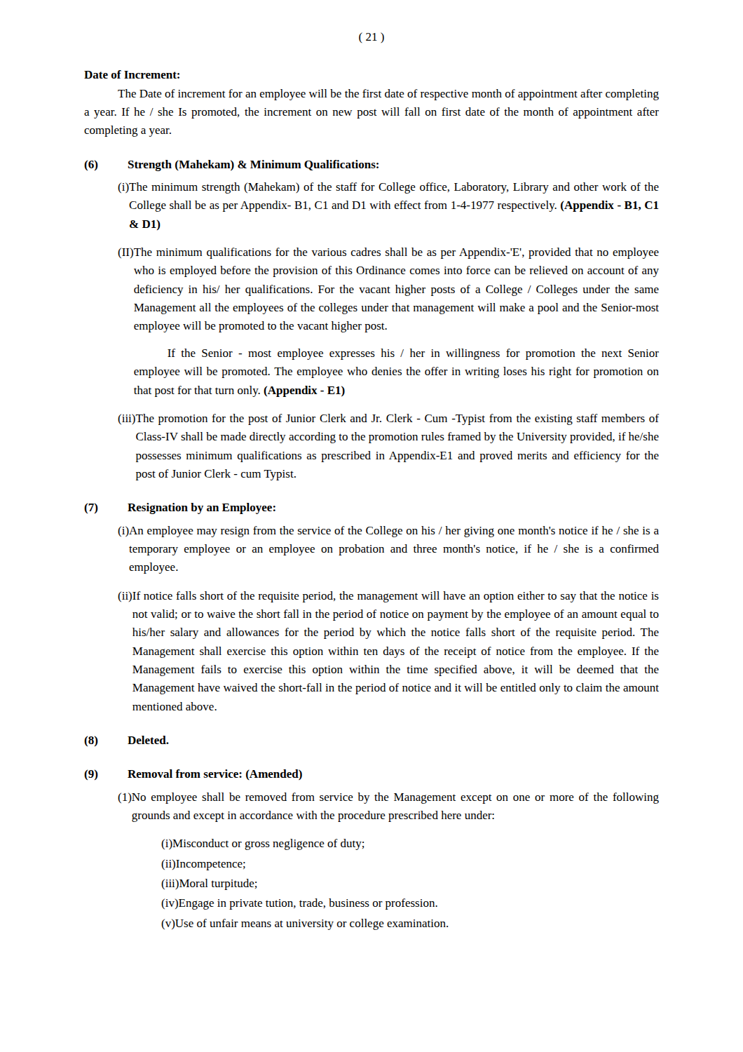( 21 )
Date of Increment:
The Date of increment for an employee will be the first date of respective month of appointment after completing a year. If he / she Is promoted, the increment on new post will fall on first date of the month of appointment after completing a year.
(6)
Strength (Mahekam) & Minimum Qualifications:
(i)
The minimum strength (Mahekam) of the staff for College office, Laboratory, Library and other work of the College shall be as per Appendix- B1, C1 and D1 with effect from 1-4-1977 respectively. (Appendix - B1, C1 & D1)
(II)
The minimum qualifications for the various cadres shall be as per Appendix-'E', provided that no employee who is employed before the provision of this Ordinance comes into force can be relieved on account of any deficiency in his/ her qualifications. For the vacant higher posts of a College / Colleges under the same Management all the employees of the colleges under that management will make a pool and the Senior-most employee will be promoted to the vacant higher post.
If the Senior - most employee expresses his / her in willingness for promotion the next Senior employee will be promoted. The employee who denies the offer in writing loses his right for promotion on that post for that turn only. (Appendix - E1)
(iii)
The promotion for the post of Junior Clerk and Jr. Clerk - Cum -Typist from the existing staff members of Class-IV shall be made directly according to the promotion rules framed by the University provided, if he/she possesses minimum qualifications as prescribed in Appendix-E1 and proved merits and efficiency for the post of Junior Clerk - cum Typist.
(7)
Resignation by an Employee:
(i)
An employee may resign from the service of the College on his / her giving one month's notice if he / she is a temporary employee or an employee on probation and three month's notice, if he / she is a confirmed employee.
(ii)
If notice falls short of the requisite period, the management will have an option either to say that the notice is not valid; or to waive the short fall in the period of notice on payment by the employee of an amount equal to his/her salary and allowances for the period by which the notice falls short of the requisite period. The Management shall exercise this option within ten days of the receipt of notice from the employee. If the Management fails to exercise this option within the time specified above, it will be deemed that the Management have waived the short-fall in the period of notice and it will be entitled only to claim the amount mentioned above.
(8)
Deleted.
(9)
Removal from service: (Amended)
(1)
No employee shall be removed from service by the Management except on one or more of the following grounds and except in accordance with the procedure prescribed here under:
(i)
Misconduct or gross negligence of duty;
(ii)
Incompetence;
(iii)
Moral turpitude;
(iv)
Engage in private tution, trade, business or profession.
(v)
Use of unfair means at university or college examination.